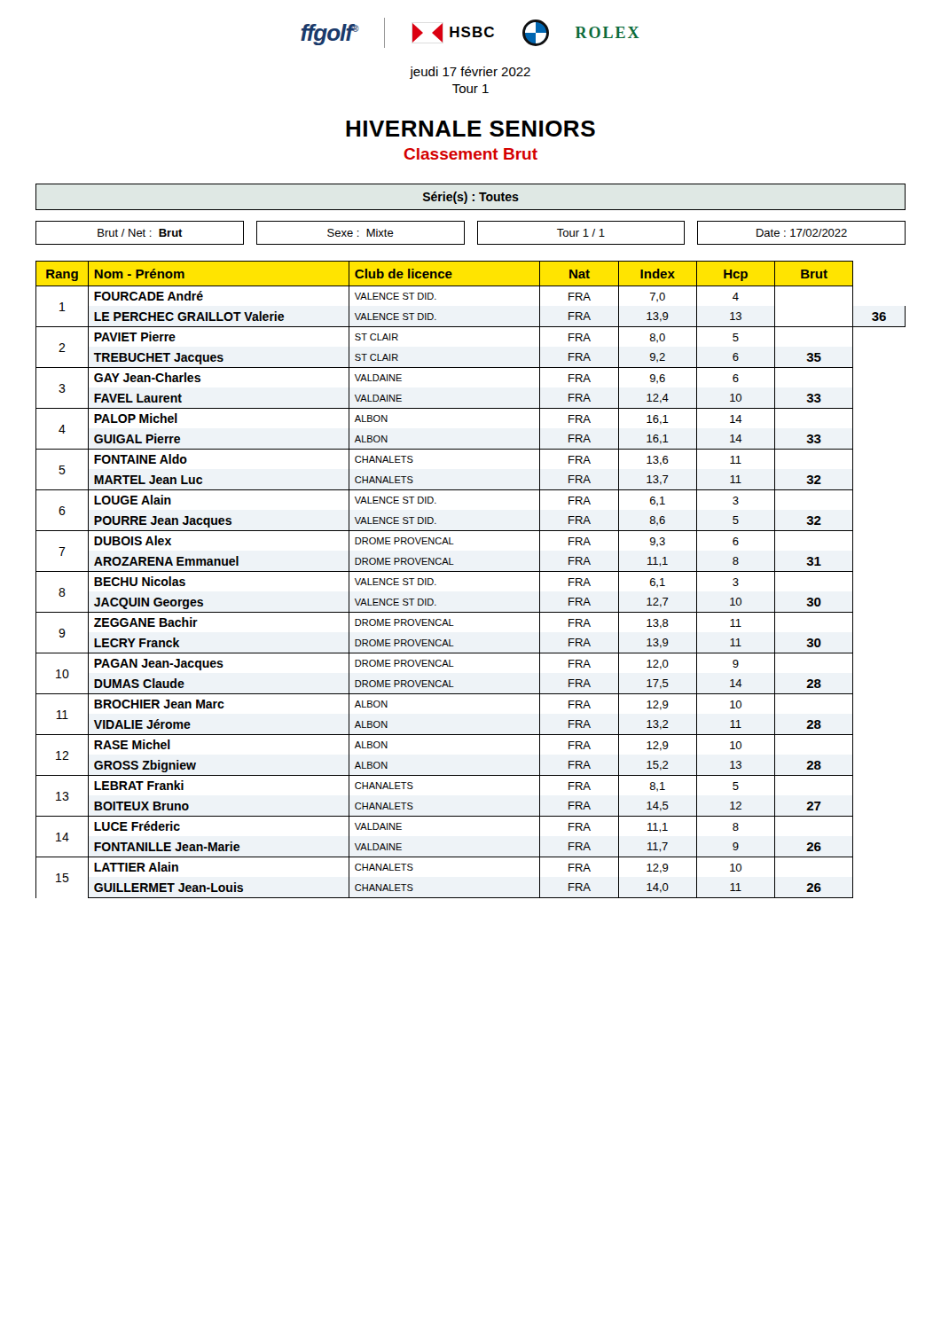ffgolf®
HSBC
ROLEX
jeudi 17 février 2022
Tour 1
HIVERNALE SENIORS
Classement Brut
Série(s) : Toutes
Brut / Net : Brut
Sexe : Mixte
Tour 1 / 1
Date : 17/02/2022
| Rang | Nom - Prénom | Club de licence | Nat | Index | Hcp | Brut |
| --- | --- | --- | --- | --- | --- | --- |
| 1 | FOURCADE André | VALENCE ST DID. | FRA | 7,0 | 4 | |
| LE PERCHEC GRAILLOT Valerie | VALENCE ST DID. | FRA | 13,9 | 13 | 36 |
| 2 | PAVIET Pierre | ST CLAIR | FRA | 8,0 | 5 | |
| TREBUCHET Jacques | ST CLAIR | FRA | 9,2 | 6 | 35 |
| 3 | GAY Jean-Charles | VALDAINE | FRA | 9,6 | 6 | |
| FAVEL Laurent | VALDAINE | FRA | 12,4 | 10 | 33 |
| 4 | PALOP Michel | ALBON | FRA | 16,1 | 14 | |
| GUIGAL Pierre | ALBON | FRA | 16,1 | 14 | 33 |
| 5 | FONTAINE Aldo | CHANALETS | FRA | 13,6 | 11 | |
| MARTEL Jean Luc | CHANALETS | FRA | 13,7 | 11 | 32 |
| 6 | LOUGE Alain | VALENCE ST DID. | FRA | 6,1 | 3 | |
| POURRE Jean Jacques | VALENCE ST DID. | FRA | 8,6 | 5 | 32 |
| 7 | DUBOIS Alex | DROME PROVENCAL | FRA | 9,3 | 6 | |
| AROZARENA Emmanuel | DROME PROVENCAL | FRA | 11,1 | 8 | 31 |
| 8 | BECHU Nicolas | VALENCE ST DID. | FRA | 6,1 | 3 | |
| JACQUIN Georges | VALENCE ST DID. | FRA | 12,7 | 10 | 30 |
| 9 | ZEGGANE Bachir | DROME PROVENCAL | FRA | 13,8 | 11 | |
| LECRY Franck | DROME PROVENCAL | FRA | 13,9 | 11 | 30 |
| 10 | PAGAN Jean-Jacques | DROME PROVENCAL | FRA | 12,0 | 9 | |
| DUMAS Claude | DROME PROVENCAL | FRA | 17,5 | 14 | 28 |
| 11 | BROCHIER Jean Marc | ALBON | FRA | 12,9 | 10 | |
| VIDALIE Jérome | ALBON | FRA | 13,2 | 11 | 28 |
| 12 | RASE Michel | ALBON | FRA | 12,9 | 10 | |
| GROSS Zbigniew | ALBON | FRA | 15,2 | 13 | 28 |
| 13 | LEBRAT Franki | CHANALETS | FRA | 8,1 | 5 | |
| BOITEUX Bruno | CHANALETS | FRA | 14,5 | 12 | 27 |
| 14 | LUCE Fréderic | VALDAINE | FRA | 11,1 | 8 | |
| FONTANILLE Jean-Marie | VALDAINE | FRA | 11,7 | 9 | 26 |
| 15 | LATTIER Alain | CHANALETS | FRA | 12,9 | 10 | |
| GUILLERMET Jean-Louis | CHANALETS | FRA | 14,0 | 11 | 26 |